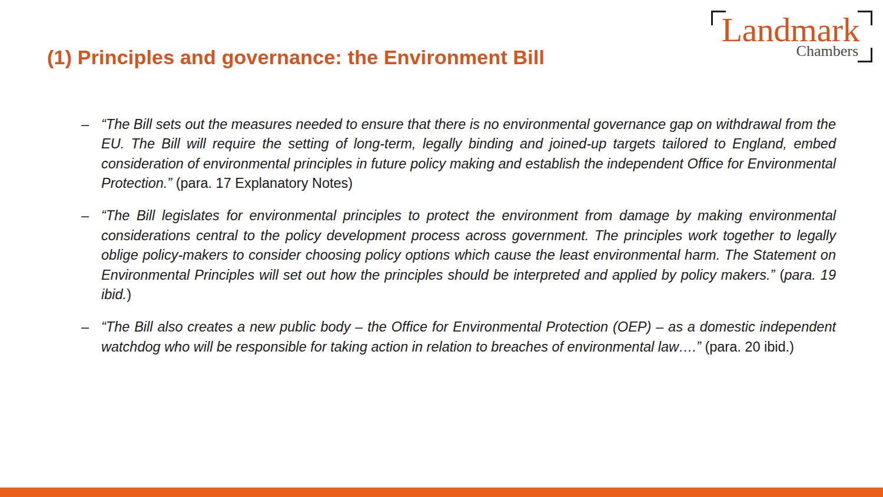Landmark Chambers
(1) Principles and governance: the Environment Bill
“The Bill sets out the measures needed to ensure that there is no environmental governance gap on withdrawal from the EU. The Bill will require the setting of long-term, legally binding and joined-up targets tailored to England, embed consideration of environmental principles in future policy making and establish the independent Office for Environmental Protection.” (para. 17 Explanatory Notes)
“The Bill legislates for environmental principles to protect the environment from damage by making environmental considerations central to the policy development process across government. The principles work together to legally oblige policy-makers to consider choosing policy options which cause the least environmental harm. The Statement on Environmental Principles will set out how the principles should be interpreted and applied by policy makers.” (para. 19 ibid.)
“The Bill also creates a new public body – the Office for Environmental Protection (OEP) – as a domestic independent watchdog who will be responsible for taking action in relation to breaches of environmental law….” (para. 20 ibid.)